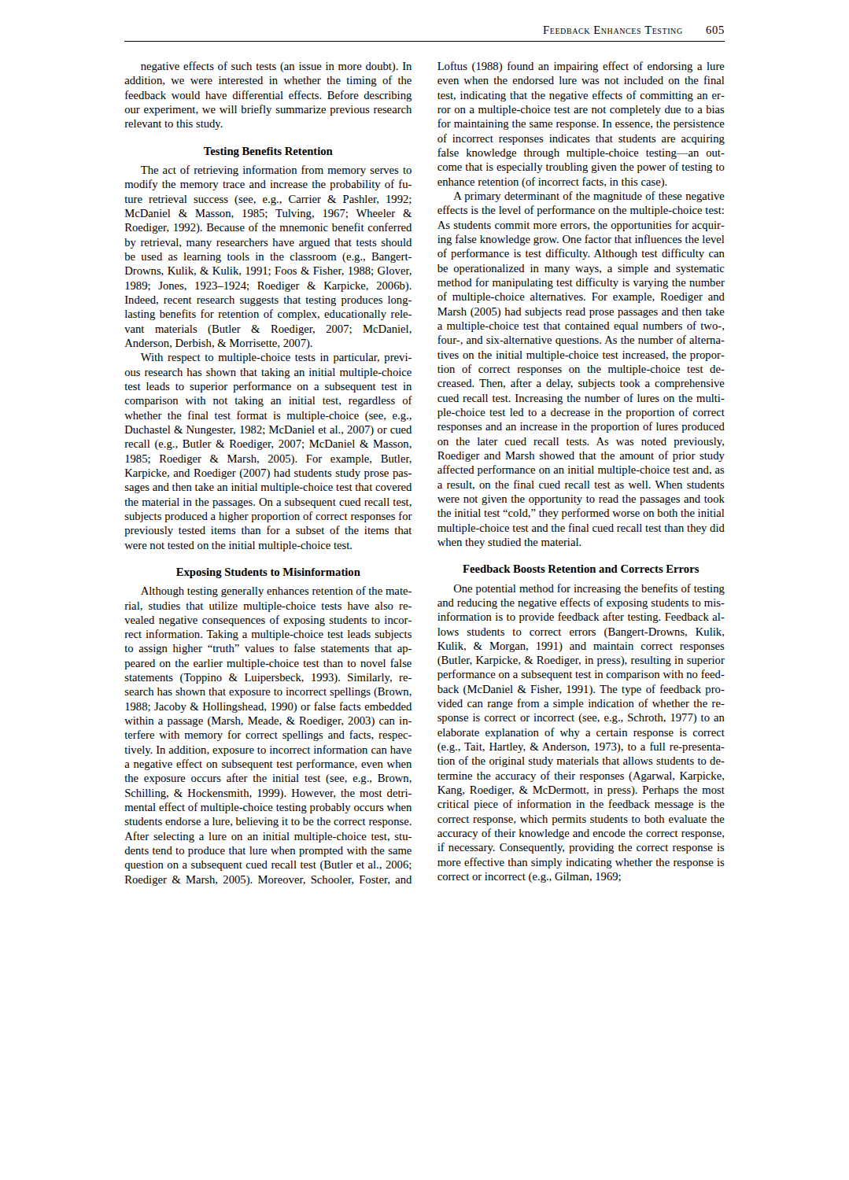Feedback Enhances Testing 605
negative effects of such tests (an issue in more doubt). In addition, we were interested in whether the timing of the feedback would have differential effects. Before describing our experiment, we will briefly summarize previous research relevant to this study.
Testing Benefits Retention
The act of retrieving information from memory serves to modify the memory trace and increase the probability of future retrieval success (see, e.g., Carrier & Pashler, 1992; McDaniel & Masson, 1985; Tulving, 1967; Wheeler & Roediger, 1992). Because of the mnemonic benefit conferred by retrieval, many researchers have argued that tests should be used as learning tools in the classroom (e.g., Bangert-Drowns, Kulik, & Kulik, 1991; Foos & Fisher, 1988; Glover, 1989; Jones, 1923–1924; Roediger & Karpicke, 2006b). Indeed, recent research suggests that testing produces long-lasting benefits for retention of complex, educationally relevant materials (Butler & Roediger, 2007; McDaniel, Anderson, Derbish, & Morrisette, 2007).
With respect to multiple-choice tests in particular, previous research has shown that taking an initial multiple-choice test leads to superior performance on a subsequent test in comparison with not taking an initial test, regardless of whether the final test format is multiple-choice (see, e.g., Duchastel & Nungester, 1982; McDaniel et al., 2007) or cued recall (e.g., Butler & Roediger, 2007; McDaniel & Masson, 1985; Roediger & Marsh, 2005). For example, Butler, Karpicke, and Roediger (2007) had students study prose passages and then take an initial multiple-choice test that covered the material in the passages. On a subsequent cued recall test, subjects produced a higher proportion of correct responses for previously tested items than for a subset of the items that were not tested on the initial multiple-choice test.
Exposing Students to Misinformation
Although testing generally enhances retention of the material, studies that utilize multiple-choice tests have also revealed negative consequences of exposing students to incorrect information. Taking a multiple-choice test leads subjects to assign higher “truth” values to false statements that appeared on the earlier multiple-choice test than to novel false statements (Toppino & Luipersbeck, 1993). Similarly, research has shown that exposure to incorrect spellings (Brown, 1988; Jacoby & Hollingshead, 1990) or false facts embedded within a passage (Marsh, Meade, & Roediger, 2003) can interfere with memory for correct spellings and facts, respectively. In addition, exposure to incorrect information can have a negative effect on subsequent test performance, even when the exposure occurs after the initial test (see, e.g., Brown, Schilling, & Hockensmith, 1999). However, the most detrimental effect of multiple-choice testing probably occurs when students endorse a lure, believing it to be the correct response. After selecting a lure on an initial multiple-choice test, students tend to produce that lure when prompted with the same question on a subsequent cued recall test (Butler et al., 2006; Roediger & Marsh, 2005). Moreover, Schooler, Foster, and Loftus (1988) found an impairing effect of endorsing a lure even when the endorsed lure was not included on the final test, indicating that the negative effects of committing an error on a multiple-choice test are not completely due to a bias for maintaining the same response. In essence, the persistence of incorrect responses indicates that students are acquiring false knowledge through multiple-choice testing—an outcome that is especially troubling given the power of testing to enhance retention (of incorrect facts, in this case).
A primary determinant of the magnitude of these negative effects is the level of performance on the multiple-choice test: As students commit more errors, the opportunities for acquiring false knowledge grow. One factor that influences the level of performance is test difficulty. Although test difficulty can be operationalized in many ways, a simple and systematic method for manipulating test difficulty is varying the number of multiple-choice alternatives. For example, Roediger and Marsh (2005) had subjects read prose passages and then take a multiple-choice test that contained equal numbers of two-, four-, and six-alternative questions. As the number of alternatives on the initial multiple-choice test increased, the proportion of correct responses on the multiple-choice test decreased. Then, after a delay, subjects took a comprehensive cued recall test. Increasing the number of lures on the multiple-choice test led to a decrease in the proportion of correct responses and an increase in the proportion of lures produced on the later cued recall tests. As was noted previously, Roediger and Marsh showed that the amount of prior study affected performance on an initial multiple-choice test and, as a result, on the final cued recall test as well. When students were not given the opportunity to read the passages and took the initial test “cold,” they performed worse on both the initial multiple-choice test and the final cued recall test than they did when they studied the material.
Feedback Boosts Retention and Corrects Errors
One potential method for increasing the benefits of testing and reducing the negative effects of exposing students to misinformation is to provide feedback after testing. Feedback allows students to correct errors (Bangert-Drowns, Kulik, Kulik, & Morgan, 1991) and maintain correct responses (Butler, Karpicke, & Roediger, in press), resulting in superior performance on a subsequent test in comparison with no feedback (McDaniel & Fisher, 1991). The type of feedback provided can range from a simple indication of whether the response is correct or incorrect (see, e.g., Schroth, 1977) to an elaborate explanation of why a certain response is correct (e.g., Tait, Hartley, & Anderson, 1973), to a full re-presentation of the original study materials that allows students to determine the accuracy of their responses (Agarwal, Karpicke, Kang, Roediger, & McDermott, in press). Perhaps the most critical piece of information in the feedback message is the correct response, which permits students to both evaluate the accuracy of their knowledge and encode the correct response, if necessary. Consequently, providing the correct response is more effective than simply indicating whether the response is correct or incorrect (e.g., Gilman, 1969;